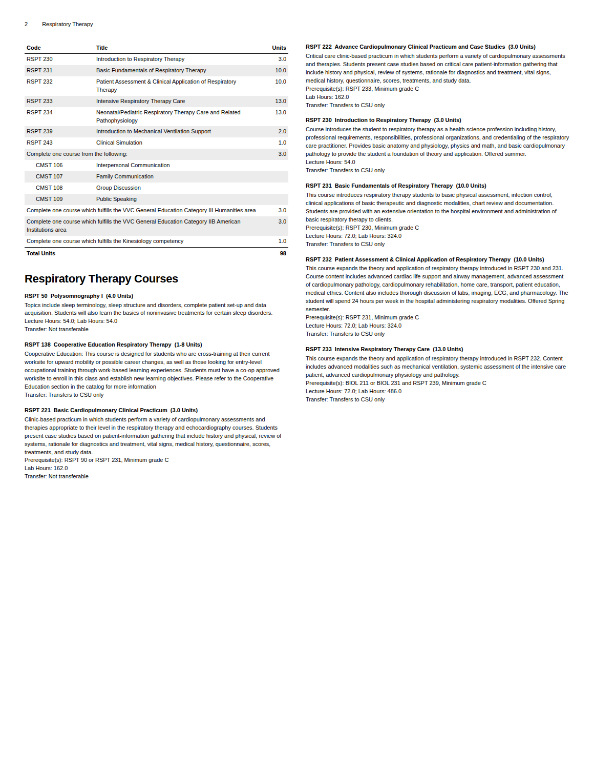2 Respiratory Therapy
| Code | Title | Units |
| --- | --- | --- |
| RSPT 230 | Introduction to Respiratory Therapy | 3.0 |
| RSPT 231 | Basic Fundamentals of Respiratory Therapy | 10.0 |
| RSPT 232 | Patient Assessment & Clinical Application of Respiratory Therapy | 10.0 |
| RSPT 233 | Intensive Respiratory Therapy Care | 13.0 |
| RSPT 234 | Neonatal/Pediatric Respiratory Therapy Care and Related Pathophysiology | 13.0 |
| RSPT 239 | Introduction to Mechanical Ventilation Support | 2.0 |
| RSPT 243 | Clinical Simulation | 1.0 |
| Complete one course from the following: | 3.0 |
| CMST 106 | Interpersonal Communication | |
| CMST 107 | Family Communication | |
| CMST 108 | Group Discussion | |
| CMST 109 | Public Speaking | |
| Complete one course which fulfills the VVC General Education Category III Humanities area | 3.0 |
| Complete one course which fulfills the VVC General Education Category IIB American Institutions area | 3.0 |
| Complete one course which fulfills the Kinesiology competency | 1.0 |
| Total Units | 98 |
Respiratory Therapy Courses
RSPT 50 Polysomnography I (4.0 Units)
Topics include sleep terminology, sleep structure and disorders, complete patient set-up and data acquisition. Students will also learn the basics of noninvasive treatments for certain sleep disorders.
Lecture Hours: 54.0; Lab Hours: 54.0
Transfer: Not transferable
RSPT 138 Cooperative Education Respiratory Therapy (1-8 Units)
Cooperative Education: This course is designed for students who are cross-training at their current worksite for upward mobility or possible career changes, as well as those looking for entry-level occupational training through work-based learning experiences. Students must have a co-op approved worksite to enroll in this class and establish new learning objectives. Please refer to the Cooperative Education section in the catalog for more information
Transfer: Transfers to CSU only
RSPT 221 Basic Cardiopulmonary Clinical Practicum (3.0 Units)
Clinic-based practicum in which students perform a variety of cardiopulmonary assessments and therapies appropriate to their level in the respiratory therapy and echocardiography courses. Students present case studies based on patient-information gathering that include history and physical, review of systems, rationale for diagnostics and treatment, vital signs, medical history, questionnaire, scores, treatments, and study data.
Prerequisite(s): RSPT 90 or RSPT 231, Minimum grade C
Lab Hours: 162.0
Transfer: Not transferable
RSPT 222 Advance Cardiopulmonary Clinical Practicum and Case Studies (3.0 Units)
Critical care clinic-based practicum in which students perform a variety of cardiopulmonary assessments and therapies. Students present case studies based on critical care patient-information gathering that include history and physical, review of systems, rationale for diagnostics and treatment, vital signs, medical history, questionnaire, scores, treatments, and study data.
Prerequisite(s): RSPT 233, Minimum grade C
Lab Hours: 162.0
Transfer: Transfers to CSU only
RSPT 230 Introduction to Respiratory Therapy (3.0 Units)
Course introduces the student to respiratory therapy as a health science profession including history, professional requirements, responsibilities, professional organizations, and credentialing of the respiratory care practitioner. Provides basic anatomy and physiology, physics and math, and basic cardiopulmonary pathology to provide the student a foundation of theory and application. Offered summer.
Lecture Hours: 54.0
Transfer: Transfers to CSU only
RSPT 231 Basic Fundamentals of Respiratory Therapy (10.0 Units)
This course introduces respiratory therapy students to basic physical assessment, infection control, clinical applications of basic therapeutic and diagnostic modalities, chart review and documentation. Students are provided with an extensive orientation to the hospital environment and administration of basic respiratory therapy to clients.
Prerequisite(s): RSPT 230, Minimum grade C
Lecture Hours: 72.0; Lab Hours: 324.0
Transfer: Transfers to CSU only
RSPT 232 Patient Assessment & Clinical Application of Respiratory Therapy (10.0 Units)
This course expands the theory and application of respiratory therapy introduced in RSPT 230 and 231. Course content includes advanced cardiac life support and airway management, advanced assessment of cardiopulmonary pathology, cardiopulmonary rehabilitation, home care, transport, patient education, medical ethics. Content also includes thorough discussion of labs, imaging, ECG, and pharmacology. The student will spend 24 hours per week in the hospital administering respiratory modalities. Offered Spring semester.
Prerequisite(s): RSPT 231, Minimum grade C
Lecture Hours: 72.0; Lab Hours: 324.0
Transfer: Transfers to CSU only
RSPT 233 Intensive Respiratory Therapy Care (13.0 Units)
This course expands the theory and application of respiratory therapy introduced in RSPT 232. Content includes advanced modalities such as mechanical ventilation, systemic assessment of the intensive care patient, advanced cardiopulmonary physiology and pathology.
Prerequisite(s): BIOL 211 or BIOL 231 and RSPT 239, Minimum grade C
Lecture Hours: 72.0; Lab Hours: 486.0
Transfer: Transfers to CSU only